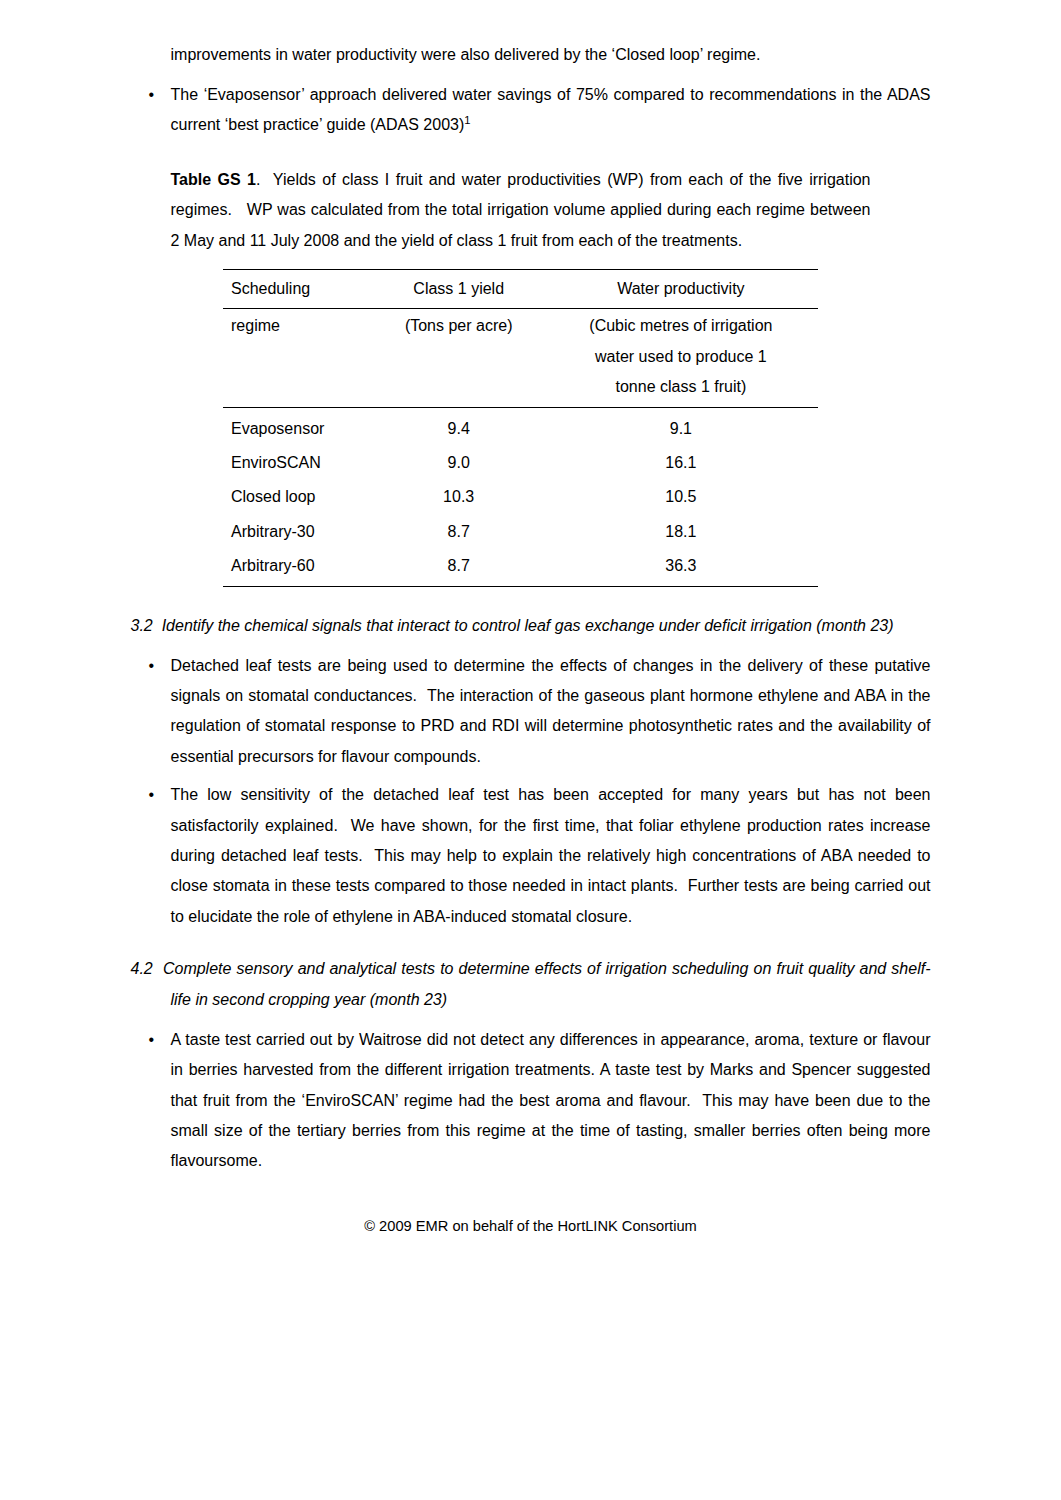improvements in water productivity were also delivered by the ‘Closed loop’ regime.
The ‘Evaposensor’ approach delivered water savings of 75% compared to recommendations in the ADAS current ‘best practice’ guide (ADAS 2003)1
Table GS 1. Yields of class I fruit and water productivities (WP) from each of the five irrigation regimes. WP was calculated from the total irrigation volume applied during each regime between 2 May and 11 July 2008 and the yield of class 1 fruit from each of the treatments.
| Scheduling | Class 1 yield | Water productivity |
| --- | --- | --- |
| regime | (Tons per acre) | (Cubic metres of irrigation water used to produce 1 tonne class 1 fruit) |
| Evaposensor | 9.4 | 9.1 |
| EnviroSCAN | 9.0 | 16.1 |
| Closed loop | 10.3 | 10.5 |
| Arbitrary-30 | 8.7 | 18.1 |
| Arbitrary-60 | 8.7 | 36.3 |
3.2 Identify the chemical signals that interact to control leaf gas exchange under deficit irrigation (month 23)
Detached leaf tests are being used to determine the effects of changes in the delivery of these putative signals on stomatal conductances. The interaction of the gaseous plant hormone ethylene and ABA in the regulation of stomatal response to PRD and RDI will determine photosynthetic rates and the availability of essential precursors for flavour compounds.
The low sensitivity of the detached leaf test has been accepted for many years but has not been satisfactorily explained. We have shown, for the first time, that foliar ethylene production rates increase during detached leaf tests. This may help to explain the relatively high concentrations of ABA needed to close stomata in these tests compared to those needed in intact plants. Further tests are being carried out to elucidate the role of ethylene in ABA-induced stomatal closure.
4.2 Complete sensory and analytical tests to determine effects of irrigation scheduling on fruit quality and shelf-life in second cropping year (month 23)
A taste test carried out by Waitrose did not detect any differences in appearance, aroma, texture or flavour in berries harvested from the different irrigation treatments. A taste test by Marks and Spencer suggested that fruit from the ‘EnviroSCAN’ regime had the best aroma and flavour. This may have been due to the small size of the tertiary berries from this regime at the time of tasting, smaller berries often being more flavoursome.
© 2009 EMR on behalf of the HortLINK Consortium